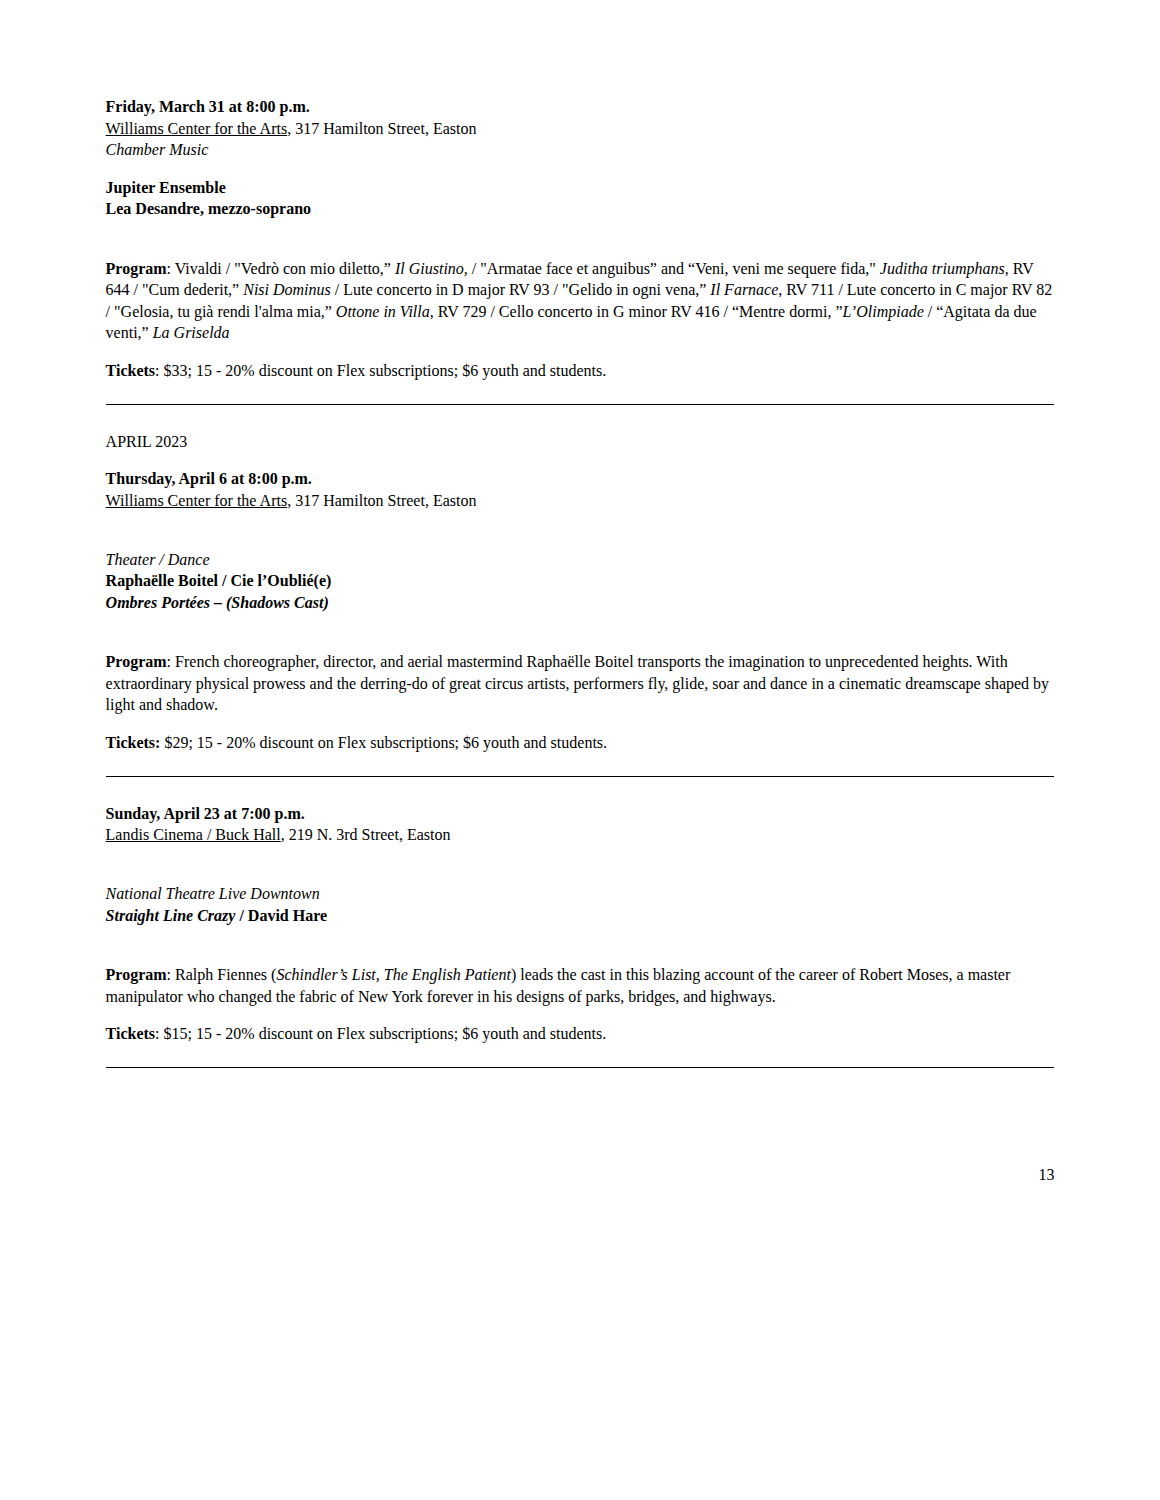Friday, March 31 at 8:00 p.m.
Williams Center for the Arts, 317 Hamilton Street, Easton
Chamber Music
Jupiter Ensemble
Lea Desandre, mezzo-soprano
Program: Vivaldi / "Vedrò con mio diletto,” Il Giustino, / "Armatae face et anguibus” and “Veni, veni me sequere fida," Juditha triumphans, RV 644 / "Cum dederit,” Nisi Dominus / Lute concerto in D major RV 93 / "Gelido in ogni vena,” Il Farnace, RV 711 / Lute concerto in C major RV 82 / "Gelosia, tu già rendi l'alma mia,” Ottone in Villa, RV 729 / Cello concerto in G minor RV 416 / “Mentre dormi, ”L’Olimpiade / “Agitata da due venti,” La Griselda
Tickets: $33; 15 - 20% discount on Flex subscriptions; $6 youth and students.
APRIL 2023
Thursday, April 6 at 8:00 p.m.
Williams Center for the Arts, 317 Hamilton Street, Easton
Theater / Dance
Raphaëlle Boitel / Cie l’Oublié(e)
Ombres Portées – (Shadows Cast)
Program: French choreographer, director, and aerial mastermind Raphaëlle Boitel transports the imagination to unprecedented heights. With extraordinary physical prowess and the derring-do of great circus artists, performers fly, glide, soar and dance in a cinematic dreamscape shaped by light and shadow.
Tickets: $29; 15 - 20% discount on Flex subscriptions; $6 youth and students.
Sunday, April 23 at 7:00 p.m.
Landis Cinema / Buck Hall, 219 N. 3rd Street, Easton
National Theatre Live Downtown
Straight Line Crazy / David Hare
Program: Ralph Fiennes (Schindler’s List, The English Patient) leads the cast in this blazing account of the career of Robert Moses, a master manipulator who changed the fabric of New York forever in his designs of parks, bridges, and highways.
Tickets: $15; 15 - 20% discount on Flex subscriptions; $6 youth and students.
13